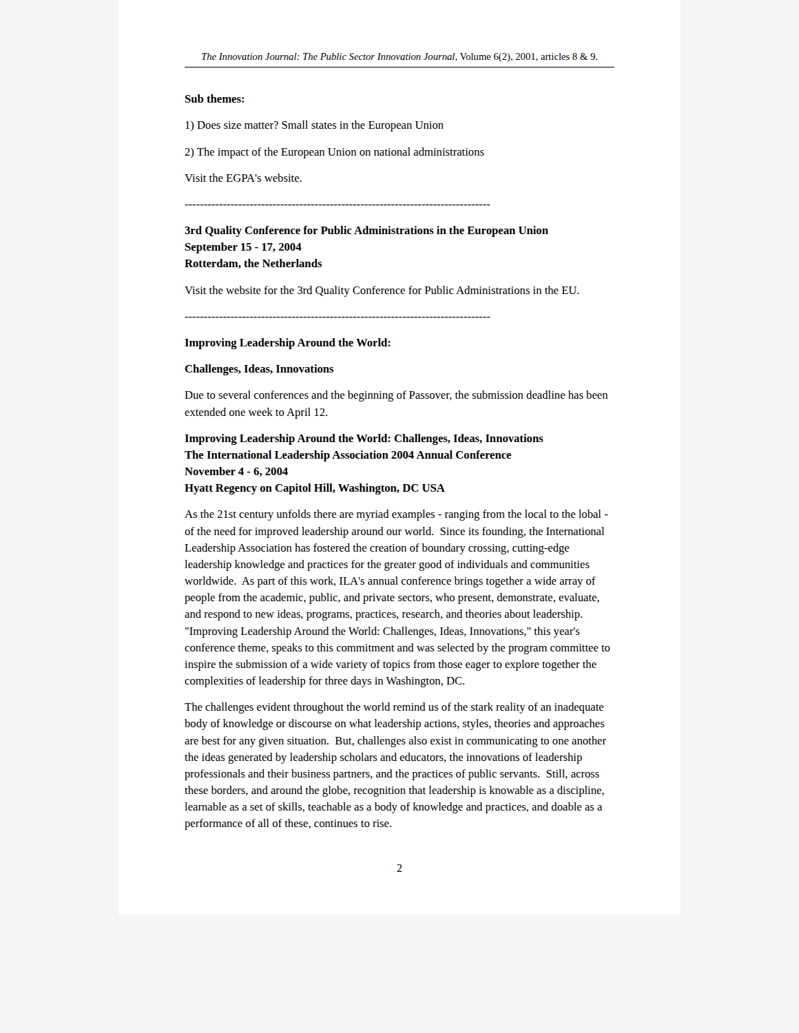The Innovation Journal: The Public Sector Innovation Journal, Volume 6(2), 2001, articles 8 & 9.
Sub themes:
1) Does size matter? Small states in the European Union
2) The impact of the European Union on national administrations
Visit the EGPA's website.
--------------------------------------------------------------------------------
3rd Quality Conference for Public Administrations in the European Union
September 15 - 17, 2004
Rotterdam, the Netherlands
Visit the website for the 3rd Quality Conference for Public Administrations in the EU.
--------------------------------------------------------------------------------
Improving Leadership Around the World:
Challenges, Ideas, Innovations
Due to several conferences and the beginning of Passover, the submission deadline has been extended one week to April 12.
Improving Leadership Around the World: Challenges, Ideas, Innovations
The International Leadership Association 2004 Annual Conference
November 4 - 6, 2004
Hyatt Regency on Capitol Hill, Washington, DC USA
As the 21st century unfolds there are myriad examples - ranging from the local to the lobal - of the need for improved leadership around our world. Since its founding, the International Leadership Association has fostered the creation of boundary crossing, cutting-edge leadership knowledge and practices for the greater good of individuals and communities worldwide. As part of this work, ILA's annual conference brings together a wide array of people from the academic, public, and private sectors, who present, demonstrate, evaluate, and respond to new ideas, programs, practices, research, and theories about leadership. "Improving Leadership Around the World: Challenges, Ideas, Innovations," this year's conference theme, speaks to this commitment and was selected by the program committee to inspire the submission of a wide variety of topics from those eager to explore together the complexities of leadership for three days in Washington, DC.
The challenges evident throughout the world remind us of the stark reality of an inadequate body of knowledge or discourse on what leadership actions, styles, theories and approaches are best for any given situation. But, challenges also exist in communicating to one another the ideas generated by leadership scholars and educators, the innovations of leadership professionals and their business partners, and the practices of public servants. Still, across these borders, and around the globe, recognition that leadership is knowable as a discipline, learnable as a set of skills, teachable as a body of knowledge and practices, and doable as a performance of all of these, continues to rise.
2